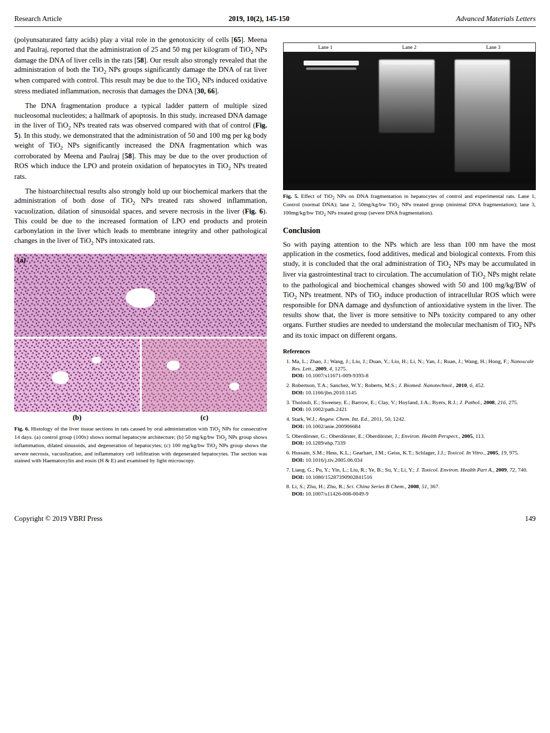Research Article
2019, 10(2), 145-150
Advanced Materials Letters
(polyunsaturated fatty acids) play a vital role in the genotoxicity of cells [65]. Meena and Paulraj, reported that the administration of 25 and 50 mg per kilogram of TiO2 NPs damage the DNA of liver cells in the rats [58]. Our result also strongly revealed that the administration of both the TiO2 NPs groups significantly damage the DNA of rat liver when compared with control. This result may be due to the TiO2 NPs induced oxidative stress mediated inflammation, necrosis that damages the DNA [30, 66].
The DNA fragmentation produce a typical ladder pattern of multiple sized nucleosomal nucleotides; a hallmark of apoptosis. In this study, increased DNA damage in the liver of TiO2 NPs treated rats was observed compared with that of control (Fig. 5). In this study, we demonstrated that the administration of 50 and 100 mg per kg body weight of TiO2 NPs significantly increased the DNA fragmentation which was corroborated by Meena and Paulraj [58]. This may be due to the over production of ROS which induce the LPO and protein oxidation of hepatocytes in TiO2 NPs treated rats.
The histoarchitectual results also strongly hold up our biochemical markers that the administration of both dose of TiO2 NPs treated rats showed inflammation, vacuolization, dilation of sinusoidal spaces, and severe necrosis in the liver (Fig. 6). This could be due to the increased formation of LPO end products and protein carbonylation in the liver which leads to membrane integrity and other pathological changes in the liver of TiO2 NPs intoxicated rats.
(a)
(b)
(c)
Fig. 6. Histology of the liver tissue sections in rats caused by oral administration with TiO2 NPs for consecutive 14 days. (a) control group (100x) shows normal hepatocyte architecture; (b) 50 mg/kg/bw TiO2 NPs group shows inflammation, dilated sinusoids, and degeneration of hepatocytes; (c) 100 mg/kg/bw TiO2 NPs group shows the severe necrosis, vacuolization, and inflammatory cell infiltration with degenerated hepatocytes. The section was stained with Haematoxylin and eosin (H & E) and examined by light microscopy.
Lane 1 Lane 2 Lane 3
Fig. 5. Effect of TiO2 NPs on DNA fragmentation in hepatocytes of control and experimental rats. Lane 1, Control (normal DNA); lane 2, 50mg/kg/bw TiO2 NPs treated group (minimal DNA fragmentation); lane 3, 100mg/kg/bw TiO2 NPs treated group (severe DNA fragmentation).
Conclusion
So with paying attention to the NPs which are less than 100 nm have the most application in the cosmetics, food additives, medical and biological contexts. From this study, it is concluded that the oral administration of TiO2 NPs may be accumulated in liver via gastrointestinal tract to circulation. The accumulation of TiO2 NPs might relate to the pathological and biochemical changes showed with 50 and 100 mg/kg/BW of TiO2 NPs treatment. NPs of TiO2 induce production of intracellular ROS which were responsible for DNA damage and dysfunction of antioxidative system in the liver. The results show that, the liver is more sensitive to NPs toxicity compared to any other organs. Further studies are needed to understand the molecular mechanism of TiO2 NPs and its toxic impact on different organs.
References
Ma, L.; Zhao, J.; Wang, J.; Liu, J.; Duan, Y.; Liu, H.; Li, N.; Yan, J.; Ruan, J.; Wang, H.; Hong, F.; Nanoscale Res. Lett., 2009, 4, 1275. DOI: 10.1007/s11671-009-9393-8
Robertson, T.A.; Sanchez, W.Y.; Roberts, M.S.; J. Biomed. Nanotechnol., 2010, 6, 452. DOI: 10.1166/jbn.2010.1145
Tholouli, E.; Sweeney, E.; Barrow, E.; Clay, V.; Hoyland, J.A.; Byers, R.J.; J. Pathol., 2008, 216, 275. DOI: 10.1002/path.2421
Stark, W.J.; Angew. Chem. Int. Ed., 2011, 50, 1242. DOI: 10.1002/anie.200906684
Oberdörster, G.; Oberdörster, E.; Oberdörster, J.; Environ. Health Perspect., 2005, 113. DOI: 10.1289/ehp.7339
Hussain, S.M.; Hess, K.L.; Gearhart, J.M.; Geiss, K.T.; Schlager, J.J.; Toxicol. In Vitro., 2005, 19, 975. DOI: 10.1016/j.tiv.2005.06.034
Liang, G.; Pu, Y.; Yin, L.; Liu, R.; Ye, B.; Su, Y.; Li, Y.; J. Toxicol. Environ. Health Part A., 2009, 72, 740. DOI: 10.1080/15287390902841516
Li, S.; Zhu, H.; Zhu, R.; Sci. China Series B Chem., 2008, 51, 367. DOI: 10.1007/s11426-008-0049-9
Copyright © 2019 VBRI Press
149